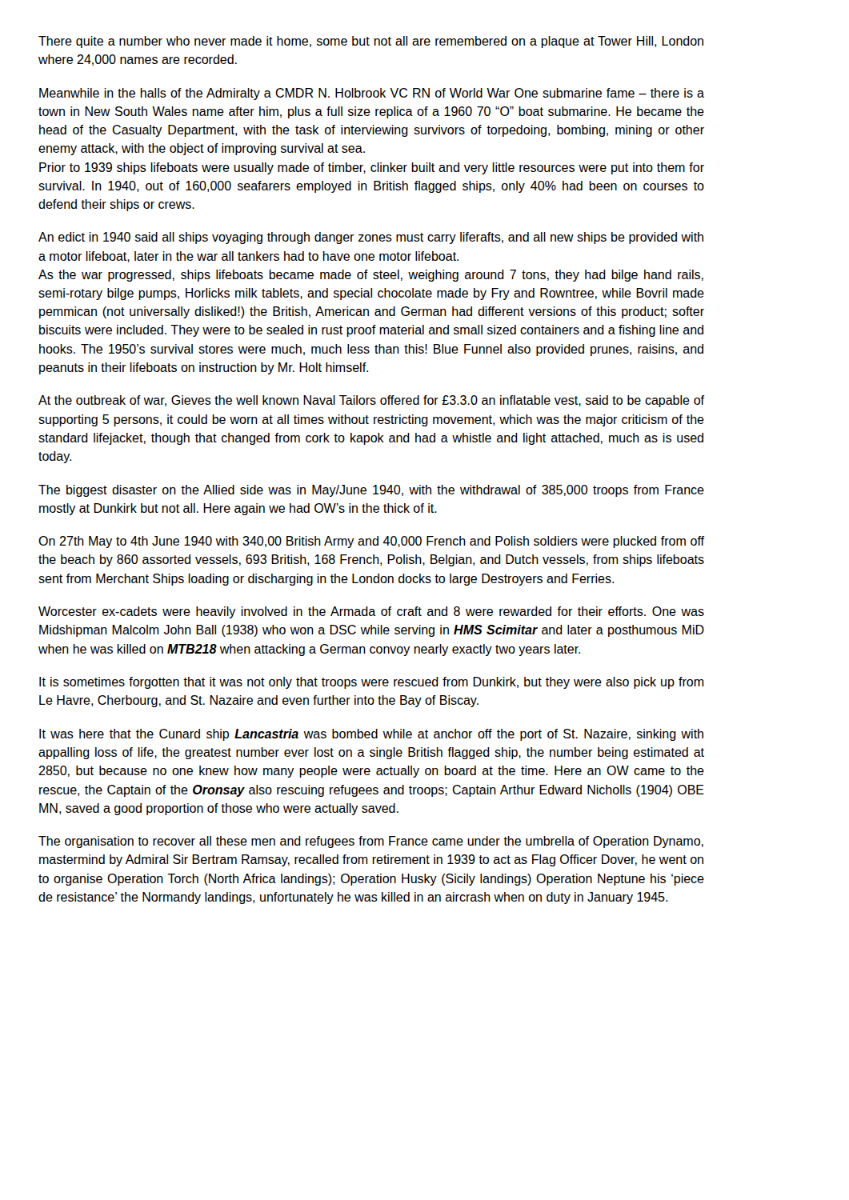There quite a number who never made it home, some but not all are remembered on a plaque at Tower Hill, London where 24,000 names are recorded.
Meanwhile in the halls of the Admiralty a CMDR N. Holbrook VC RN of World War One submarine fame – there is a town in New South Wales name after him, plus a full size replica of a 1960 70 “O” boat submarine. He became the head of the Casualty Department, with the task of interviewing survivors of torpedoing, bombing, mining or other enemy attack, with the object of improving survival at sea.
Prior to 1939 ships lifeboats were usually made of timber, clinker built and very little resources were put into them for survival. In 1940, out of 160,000 seafarers employed in British flagged ships, only 40% had been on courses to defend their ships or crews.
An edict in 1940 said all ships voyaging through danger zones must carry liferafts, and all new ships be provided with a motor lifeboat, later in the war all tankers had to have one motor lifeboat.
As the war progressed, ships lifeboats became made of steel, weighing around 7 tons, they had bilge hand rails, semi-rotary bilge pumps, Horlicks milk tablets, and special chocolate made by Fry and Rowntree, while Bovril made pemmican (not universally disliked!) the British, American and German had different versions of this product; softer biscuits were included. They were to be sealed in rust proof material and small sized containers and a fishing line and hooks. The 1950’s survival stores were much, much less than this! Blue Funnel also provided prunes, raisins, and peanuts in their lifeboats on instruction by Mr. Holt himself.
At the outbreak of war, Gieves the well known Naval Tailors offered for £3.3.0 an inflatable vest, said to be capable of supporting 5 persons, it could be worn at all times without restricting movement, which was the major criticism of the standard lifejacket, though that changed from cork to kapok and had a whistle and light attached, much as is used today.
The biggest disaster on the Allied side was in May/June 1940, with the withdrawal of 385,000 troops from France mostly at Dunkirk but not all. Here again we had OW’s in the thick of it.
On 27th May to 4th June 1940 with 340,00 British Army and 40,000 French and Polish soldiers were plucked from off the beach by 860 assorted vessels, 693 British, 168 French, Polish, Belgian, and Dutch vessels, from ships lifeboats sent from Merchant Ships loading or discharging in the London docks to large Destroyers and Ferries.
Worcester ex-cadets were heavily involved in the Armada of craft and 8 were rewarded for their efforts. One was Midshipman Malcolm John Ball (1938) who won a DSC while serving in HMS Scimitar and later a posthumous MiD when he was killed on MTB218 when attacking a German convoy nearly exactly two years later.
It is sometimes forgotten that it was not only that troops were rescued from Dunkirk, but they were also pick up from Le Havre, Cherbourg, and St. Nazaire and even further into the Bay of Biscay.
It was here that the Cunard ship Lancastria was bombed while at anchor off the port of St. Nazaire, sinking with appalling loss of life, the greatest number ever lost on a single British flagged ship, the number being estimated at 2850, but because no one knew how many people were actually on board at the time. Here an OW came to the rescue, the Captain of the Oronsay also rescuing refugees and troops; Captain Arthur Edward Nicholls (1904) OBE MN, saved a good proportion of those who were actually saved.
The organisation to recover all these men and refugees from France came under the umbrella of Operation Dynamo, mastermind by Admiral Sir Bertram Ramsay, recalled from retirement in 1939 to act as Flag Officer Dover, he went on to organise Operation Torch (North Africa landings); Operation Husky (Sicily landings) Operation Neptune his ‘piece de resistance’ the Normandy landings, unfortunately he was killed in an aircrash when on duty in January 1945.